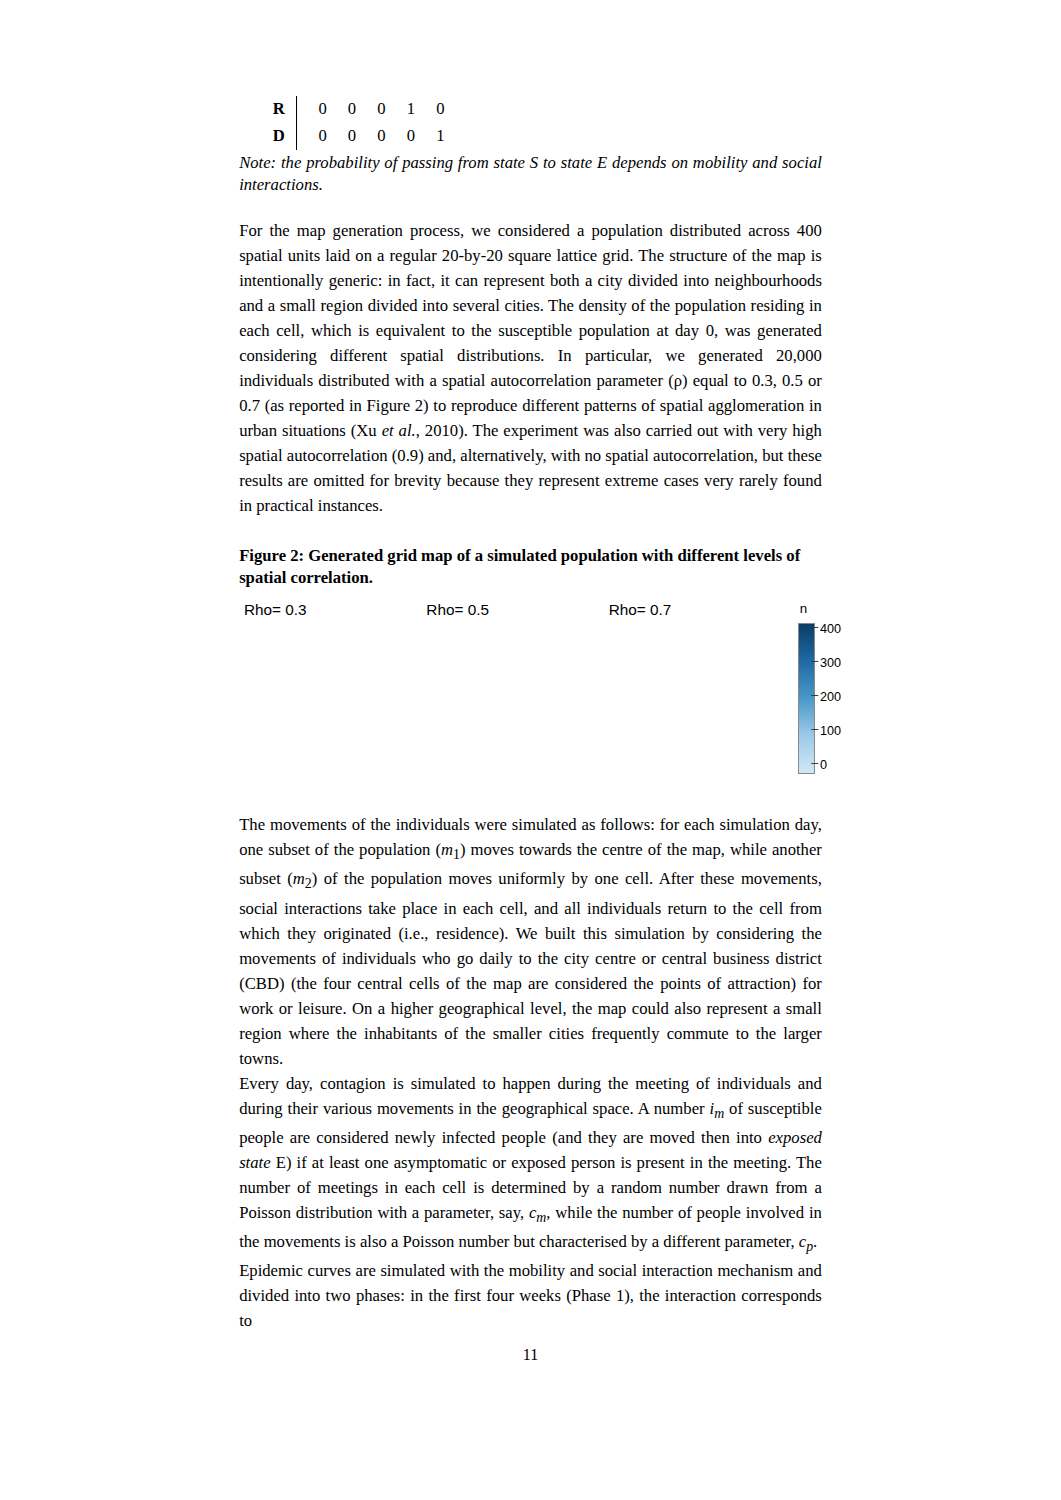| R | 0 | 0 | 0 | 1 | 0 |
| D | 0 | 0 | 0 | 0 | 1 |
Note: the probability of passing from state S to state E depends on mobility and social interactions.
For the map generation process, we considered a population distributed across 400 spatial units laid on a regular 20-by-20 square lattice grid. The structure of the map is intentionally generic: in fact, it can represent both a city divided into neighbourhoods and a small region divided into several cities. The density of the population residing in each cell, which is equivalent to the susceptible population at day 0, was generated considering different spatial distributions. In particular, we generated 20,000 individuals distributed with a spatial autocorrelation parameter (ρ) equal to 0.3, 0.5 or 0.7 (as reported in Figure 2) to reproduce different patterns of spatial agglomeration in urban situations (Xu et al., 2010). The experiment was also carried out with very high spatial autocorrelation (0.9) and, alternatively, with no spatial autocorrelation, but these results are omitted for brevity because they represent extreme cases very rarely found in practical instances.
Figure 2: Generated grid map of a simulated population with different levels of spatial correlation.
Rho= 0.3
Rho= 0.5
Rho= 0.7
n
400 300 200 100 0
The movements of the individuals were simulated as follows: for each simulation day, one subset of the population (m1) moves towards the centre of the map, while another subset (m2) of the population moves uniformly by one cell. After these movements, social interactions take place in each cell, and all individuals return to the cell from which they originated (i.e., residence). We built this simulation by considering the movements of individuals who go daily to the city centre or central business district (CBD) (the four central cells of the map are considered the points of attraction) for work or leisure. On a higher geographical level, the map could also represent a small region where the inhabitants of the smaller cities frequently commute to the larger towns.
Every day, contagion is simulated to happen during the meeting of individuals and during their various movements in the geographical space. A number im of susceptible people are considered newly infected people (and they are moved then into exposed state E) if at least one asymptomatic or exposed person is present in the meeting. The number of meetings in each cell is determined by a random number drawn from a Poisson distribution with a parameter, say, cm, while the number of people involved in the movements is also a Poisson number but characterised by a different parameter, cp.
Epidemic curves are simulated with the mobility and social interaction mechanism and divided into two phases: in the first four weeks (Phase 1), the interaction corresponds to
11